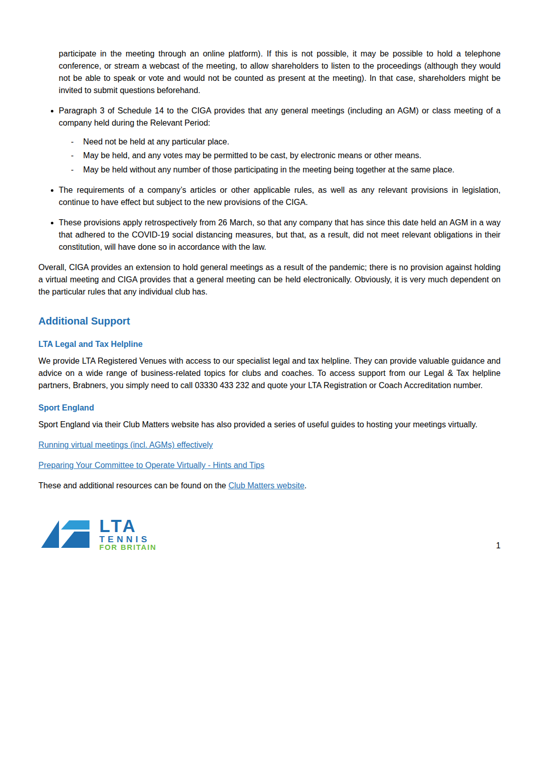participate in the meeting through an online platform). If this is not possible, it may be possible to hold a telephone conference, or stream a webcast of the meeting, to allow shareholders to listen to the proceedings (although they would not be able to speak or vote and would not be counted as present at the meeting). In that case, shareholders might be invited to submit questions beforehand.
Paragraph 3 of Schedule 14 to the CIGA provides that any general meetings (including an AGM) or class meeting of a company held during the Relevant Period:
Need not be held at any particular place.
May be held, and any votes may be permitted to be cast, by electronic means or other means.
May be held without any number of those participating in the meeting being together at the same place.
The requirements of a company’s articles or other applicable rules, as well as any relevant provisions in legislation, continue to have effect but subject to the new provisions of the CIGA.
These provisions apply retrospectively from 26 March, so that any company that has since this date held an AGM in a way that adhered to the COVID-19 social distancing measures, but that, as a result, did not meet relevant obligations in their constitution, will have done so in accordance with the law.
Overall, CIGA provides an extension to hold general meetings as a result of the pandemic; there is no provision against holding a virtual meeting and CIGA provides that a general meeting can be held electronically. Obviously, it is very much dependent on the particular rules that any individual club has.
Additional Support
LTA Legal and Tax Helpline
We provide LTA Registered Venues with access to our specialist legal and tax helpline. They can provide valuable guidance and advice on a wide range of business-related topics for clubs and coaches. To access support from our Legal & Tax helpline partners, Brabners, you simply need to call 03330 433 232 and quote your LTA Registration or Coach Accreditation number.
Sport England
Sport England via their Club Matters website has also provided a series of useful guides to hosting your meetings virtually.
Running virtual meetings (incl. AGMs) effectively
Preparing Your Committee to Operate Virtually - Hints and Tips
These and additional resources can be found on the Club Matters website.
LTA TENNIS FOR BRITAIN
1